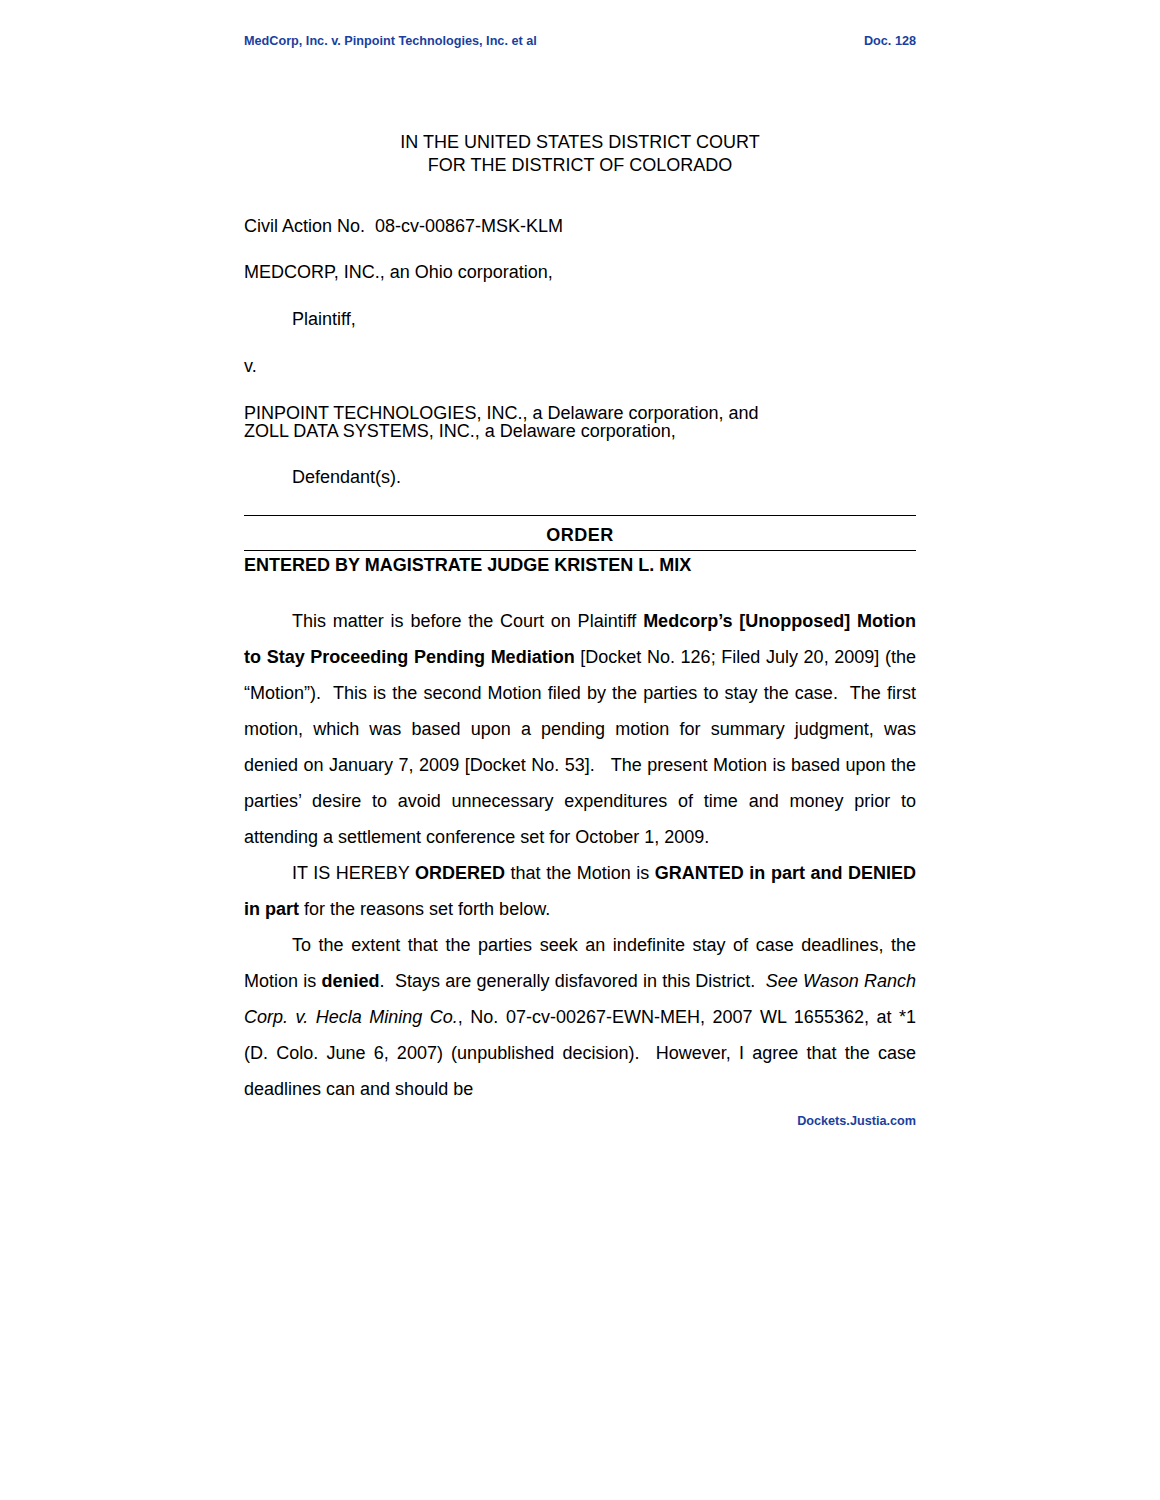MedCorp, Inc. v. Pinpoint Technologies, Inc. et al Doc. 128
IN THE UNITED STATES DISTRICT COURT
FOR THE DISTRICT OF COLORADO
Civil Action No. 08-cv-00867-MSK-KLM
MEDCORP, INC., an Ohio corporation,
Plaintiff,
v.
PINPOINT TECHNOLOGIES, INC., a Delaware corporation, and
ZOLL DATA SYSTEMS, INC., a Delaware corporation,
Defendant(s).
ORDER
ENTERED BY MAGISTRATE JUDGE KRISTEN L. MIX
This matter is before the Court on Plaintiff Medcorp’s [Unopposed] Motion to Stay Proceeding Pending Mediation [Docket No. 126; Filed July 20, 2009] (the “Motion”). This is the second Motion filed by the parties to stay the case. The first motion, which was based upon a pending motion for summary judgment, was denied on January 7, 2009 [Docket No. 53]. The present Motion is based upon the parties’ desire to avoid unnecessary expenditures of time and money prior to attending a settlement conference set for October 1, 2009.
IT IS HEREBY ORDERED that the Motion is GRANTED in part and DENIED in part for the reasons set forth below.
To the extent that the parties seek an indefinite stay of case deadlines, the Motion is denied. Stays are generally disfavored in this District. See Wason Ranch Corp. v. Hecla Mining Co., No. 07-cv-00267-EWN-MEH, 2007 WL 1655362, at *1 (D. Colo. June 6, 2007) (unpublished decision). However, I agree that the case deadlines can and should be
Dockets.Justia.com